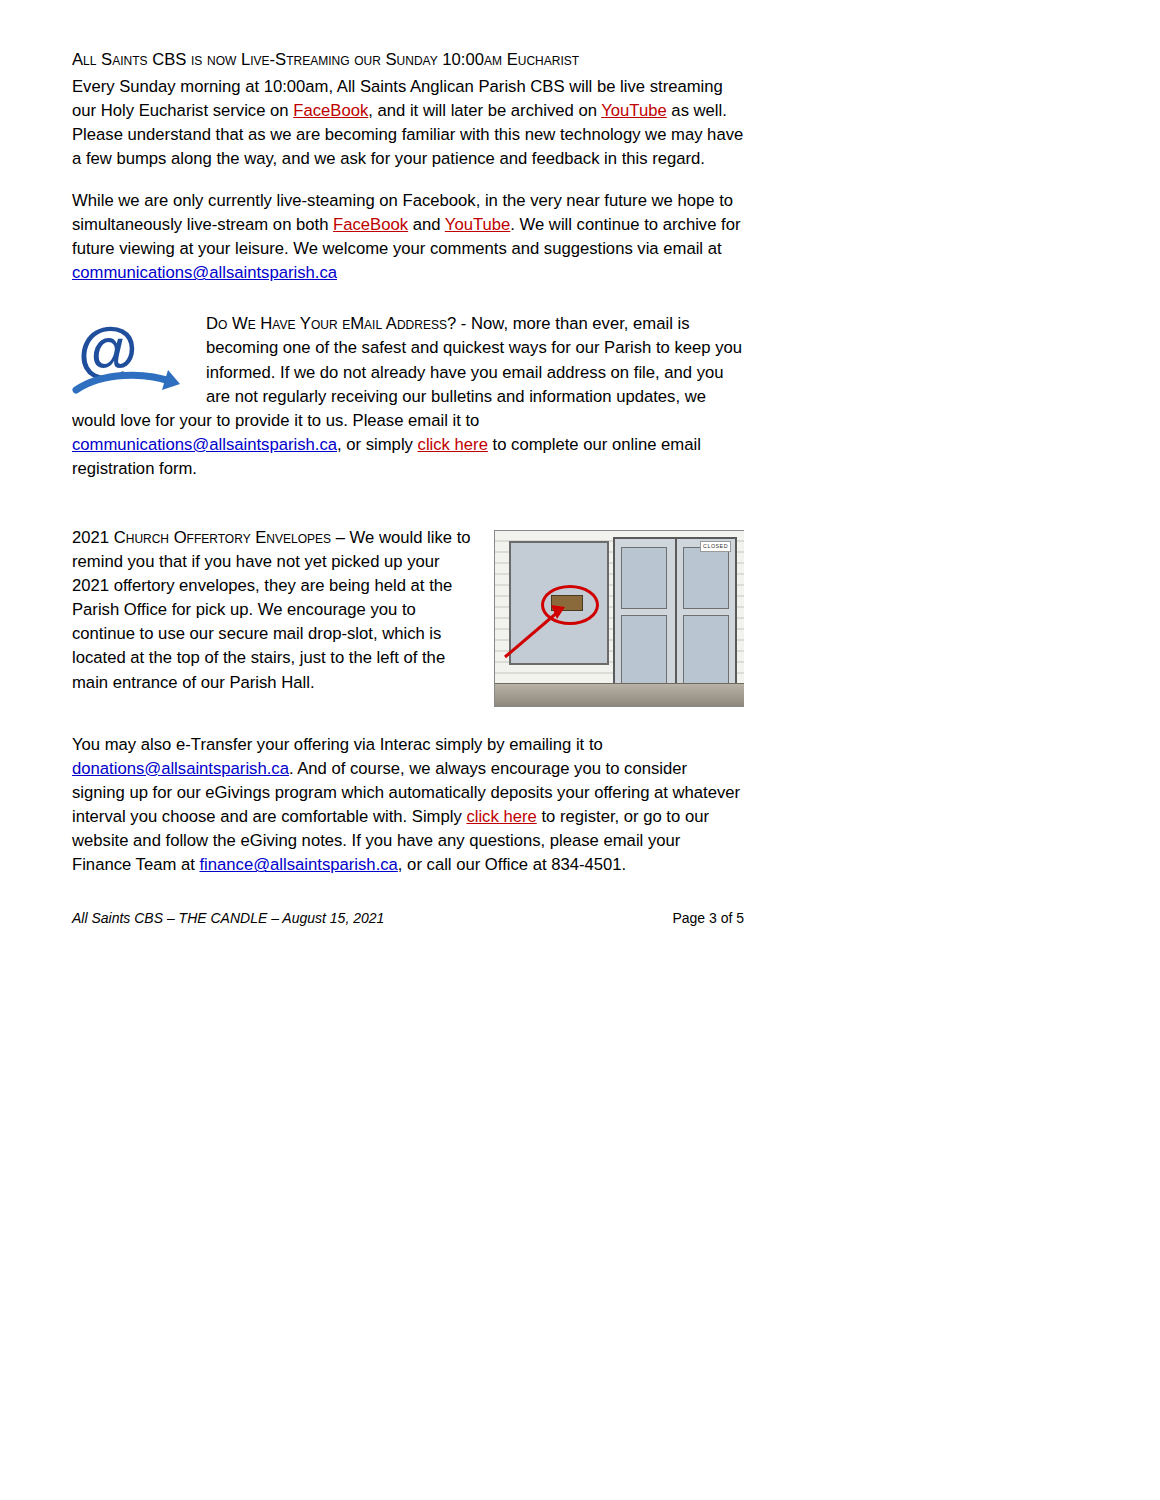All Saints CBS is now Live-Streaming our Sunday 10:00am Eucharist
Every Sunday morning at 10:00am, All Saints Anglican Parish CBS will be live streaming our Holy Eucharist service on FaceBook, and it will later be archived on YouTube as well. Please understand that as we are becoming familiar with this new technology we may have a few bumps along the way, and we ask for your patience and feedback in this regard.
While we are only currently live-steaming on Facebook, in the very near future we hope to simultaneously live-stream on both FaceBook and YouTube. We will continue to archive for future viewing at your leisure. We welcome your comments and suggestions via email at communications@allsaintsparish.ca
@
Do We Have Your eMail Address? - Now, more than ever, email is becoming one of the safest and quickest ways for our Parish to keep you informed. If we do not already have you email address on file, and you are not regularly receiving our bulletins and information updates, we would love for your to provide it to us. Please email it to communications@allsaintsparish.ca, or simply click here to complete our online email registration form.
CLOSED
2021 Church Offertory Envelopes – We would like to remind you that if you have not yet picked up your 2021 offertory envelopes, they are being held at the Parish Office for pick up. We encourage you to continue to use our secure mail drop-slot, which is located at the top of the stairs, just to the left of the main entrance of our Parish Hall.
You may also e-Transfer your offering via Interac simply by emailing it to donations@allsaintsparish.ca. And of course, we always encourage you to consider signing up for our eGivings program which automatically deposits your offering at whatever interval you choose and are comfortable with. Simply click here to register, or go to our website and follow the eGiving notes. If you have any questions, please email your Finance Team at finance@allsaintsparish.ca, or call our Office at 834-4501.
All Saints CBS – THE CANDLE – August 15, 2021 Page 3 of 5